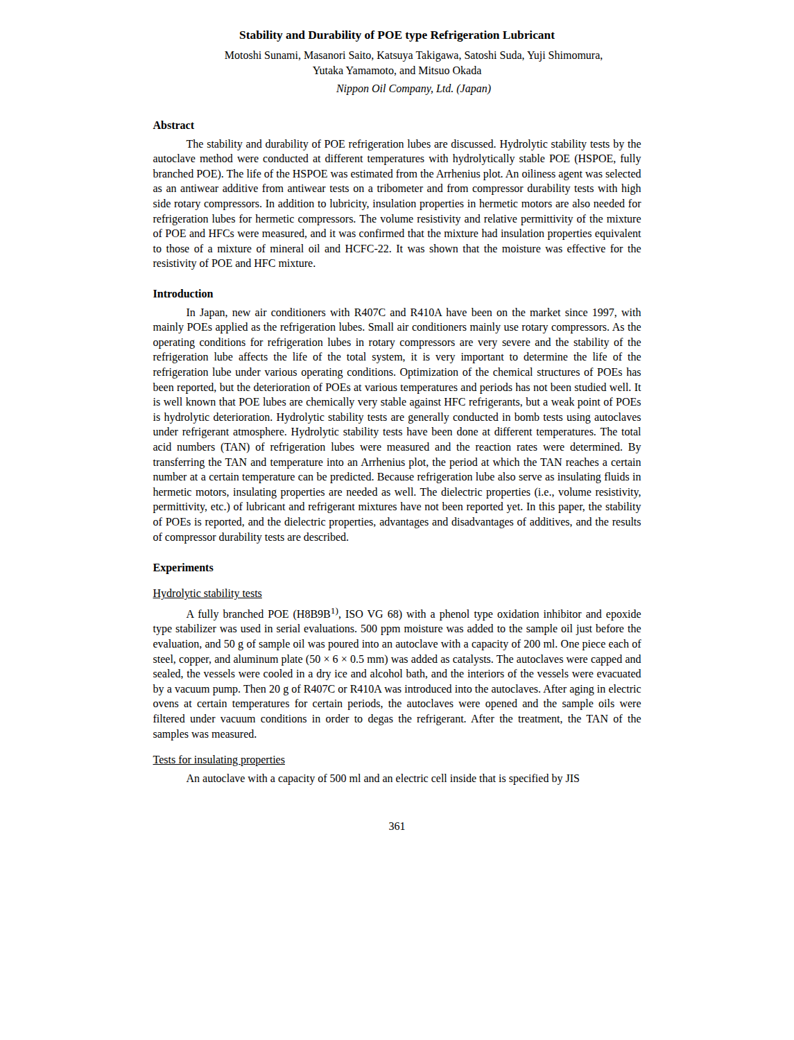Stability and Durability of POE type Refrigeration Lubricant
Motoshi Sunami, Masanori Saito, Katsuya Takigawa, Satoshi Suda, Yuji Shimomura,
Yutaka Yamamoto, and Mitsuo Okada
Nippon Oil Company, Ltd. (Japan)
Abstract
The stability and durability of POE refrigeration lubes are discussed. Hydrolytic stability tests by the autoclave method were conducted at different temperatures with hydrolytically stable POE (HSPOE, fully branched POE). The life of the HSPOE was estimated from the Arrhenius plot. An oiliness agent was selected as an antiwear additive from antiwear tests on a tribometer and from compressor durability tests with high side rotary compressors. In addition to lubricity, insulation properties in hermetic motors are also needed for refrigeration lubes for hermetic compressors. The volume resistivity and relative permittivity of the mixture of POE and HFCs were measured, and it was confirmed that the mixture had insulation properties equivalent to those of a mixture of mineral oil and HCFC-22. It was shown that the moisture was effective for the resistivity of POE and HFC mixture.
Introduction
In Japan, new air conditioners with R407C and R410A have been on the market since 1997, with mainly POEs applied as the refrigeration lubes. Small air conditioners mainly use rotary compressors. As the operating conditions for refrigeration lubes in rotary compressors are very severe and the stability of the refrigeration lube affects the life of the total system, it is very important to determine the life of the refrigeration lube under various operating conditions. Optimization of the chemical structures of POEs has been reported, but the deterioration of POEs at various temperatures and periods has not been studied well. It is well known that POE lubes are chemically very stable against HFC refrigerants, but a weak point of POEs is hydrolytic deterioration. Hydrolytic stability tests are generally conducted in bomb tests using autoclaves under refrigerant atmosphere. Hydrolytic stability tests have been done at different temperatures. The total acid numbers (TAN) of refrigeration lubes were measured and the reaction rates were determined. By transferring the TAN and temperature into an Arrhenius plot, the period at which the TAN reaches a certain number at a certain temperature can be predicted. Because refrigeration lube also serve as insulating fluids in hermetic motors, insulating properties are needed as well. The dielectric properties (i.e., volume resistivity, permittivity, etc.) of lubricant and refrigerant mixtures have not been reported yet. In this paper, the stability of POEs is reported, and the dielectric properties, advantages and disadvantages of additives, and the results of compressor durability tests are described.
Experiments
Hydrolytic stability tests
A fully branched POE (H8B9B1), ISO VG 68) with a phenol type oxidation inhibitor and epoxide type stabilizer was used in serial evaluations. 500 ppm moisture was added to the sample oil just before the evaluation, and 50 g of sample oil was poured into an autoclave with a capacity of 200 ml. One piece each of steel, copper, and aluminum plate (50 × 6 × 0.5 mm) was added as catalysts. The autoclaves were capped and sealed, the vessels were cooled in a dry ice and alcohol bath, and the interiors of the vessels were evacuated by a vacuum pump. Then 20 g of R407C or R410A was introduced into the autoclaves. After aging in electric ovens at certain temperatures for certain periods, the autoclaves were opened and the sample oils were filtered under vacuum conditions in order to degas the refrigerant. After the treatment, the TAN of the samples was measured.
Tests for insulating properties
An autoclave with a capacity of 500 ml and an electric cell inside that is specified by JIS
361